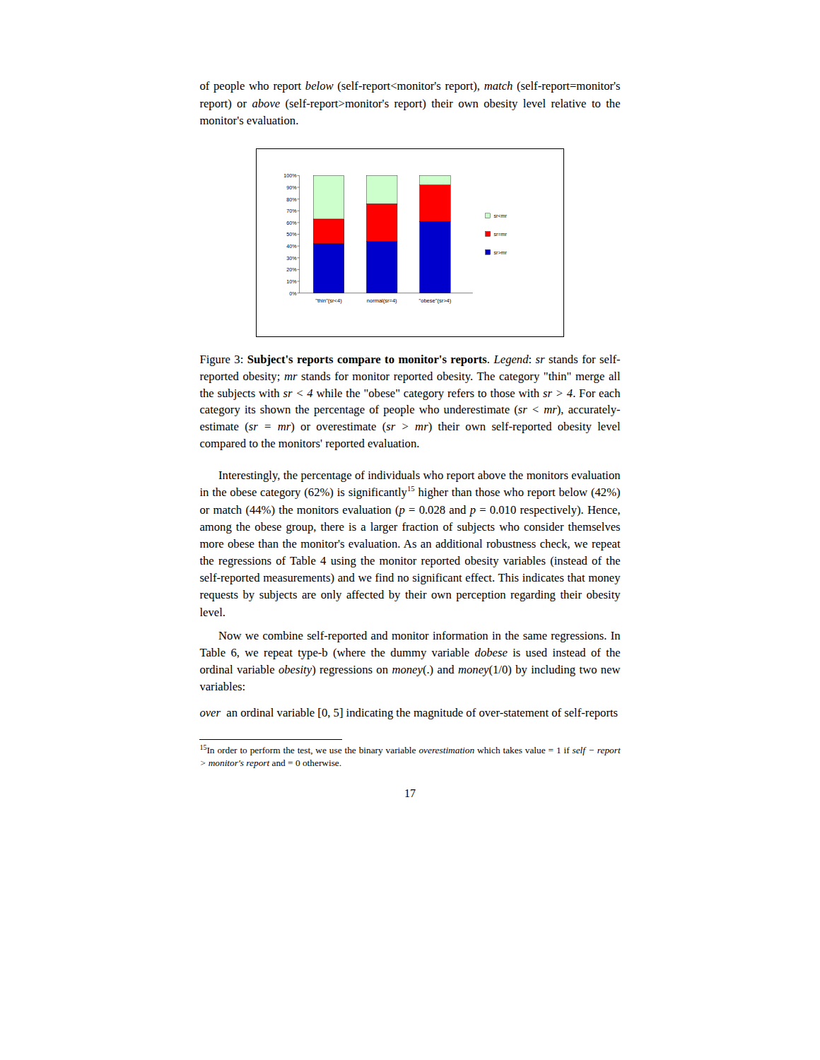of people who report below (self-report<monitor's report), match (self-report=monitor's report) or above (self-report>monitor's report) their own obesity level relative to the monitor's evaluation.
100% 90% 80% 70% 60% 50% 40% 30% 20% 10% 0% "thin"(sr<4) normal(sr=4) "obese"(sr>4) sr<mr sr=mr sr>mr
Figure 3: Subject's reports compare to monitor's reports. Legend: sr stands for self-reported obesity; mr stands for monitor reported obesity. The category "thin" merge all the subjects with sr < 4 while the "obese" category refers to those with sr > 4. For each category its shown the percentage of people who underestimate (sr < mr), accurately-estimate (sr = mr) or overestimate (sr > mr) their own self-reported obesity level compared to the monitors' reported evaluation.
Interestingly, the percentage of individuals who report above the monitors evaluation in the obese category (62%) is significantly15 higher than those who report below (42%) or match (44%) the monitors evaluation (p = 0.028 and p = 0.010 respectively). Hence, among the obese group, there is a larger fraction of subjects who consider themselves more obese than the monitor's evaluation. As an additional robustness check, we repeat the regressions of Table 4 using the monitor reported obesity variables (instead of the self-reported measurements) and we find no significant effect. This indicates that money requests by subjects are only affected by their own perception regarding their obesity level.
Now we combine self-reported and monitor information in the same regressions. In Table 6, we repeat type-b (where the dummy variable dobese is used instead of the ordinal variable obesity) regressions on money(.) and money(1/0) by including two new variables:
over an ordinal variable [0, 5] indicating the magnitude of over-statement of self-reports
15In order to perform the test, we use the binary variable overestimation which takes value = 1 if self − report > monitor′s report and = 0 otherwise.
17